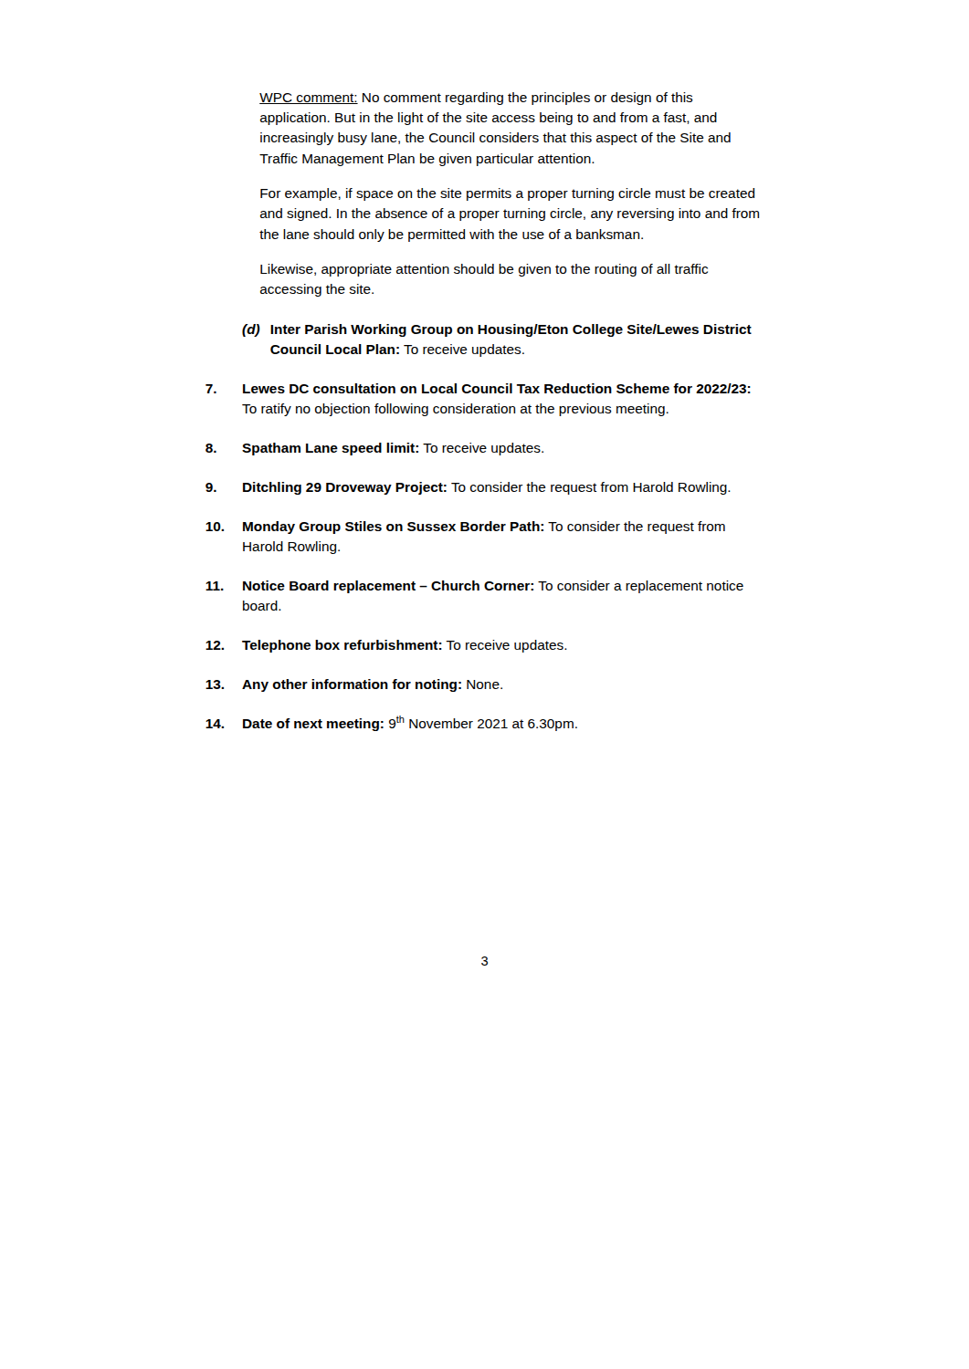WPC comment: No comment regarding the principles or design of this application. But in the light of the site access being to and from a fast, and increasingly busy lane, the Council considers that this aspect of the Site and Traffic Management Plan be given particular attention.
For example, if space on the site permits a proper turning circle must be created and signed. In the absence of a proper turning circle, any reversing into and from the lane should only be permitted with the use of a banksman.
Likewise, appropriate attention should be given to the routing of all traffic accessing the site.
(d)
Inter Parish Working Group on Housing/Eton College Site/Lewes District Council Local Plan: To receive updates.
7.
Lewes DC consultation on Local Council Tax Reduction Scheme for 2022/23: To ratify no objection following consideration at the previous meeting.
8.
Spatham Lane speed limit: To receive updates.
9.
Ditchling 29 Droveway Project: To consider the request from Harold Rowling.
10.
Monday Group Stiles on Sussex Border Path: To consider the request from Harold Rowling.
11.
Notice Board replacement – Church Corner: To consider a replacement notice board.
12.
Telephone box refurbishment: To receive updates.
13.
Any other information for noting: None.
14.
Date of next meeting: 9th November 2021 at 6.30pm.
3